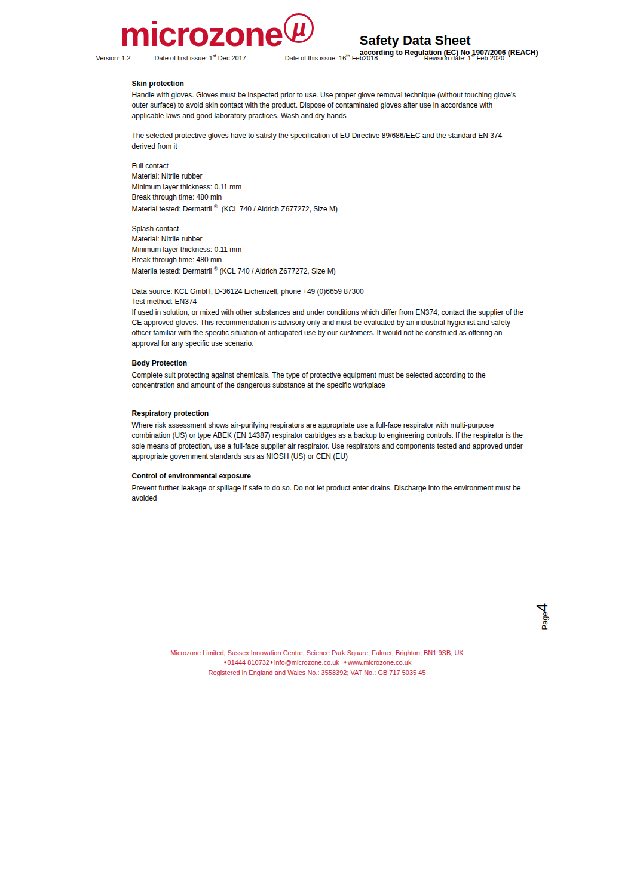microzoneµ
Safety Data Sheet
according to Regulation (EC) No 1907/2006 (REACH)
Version: 1.2 Date of first issue: 1st Dec 2017 Date of this issue: 16th Feb2018 Revision date: 1st Feb 2020
Skin protection
Handle with gloves. Gloves must be inspected prior to use. Use proper glove removal technique (without touching glove’s outer surface) to avoid skin contact with the product. Dispose of contaminated gloves after use in accordance with applicable laws and good laboratory practices. Wash and dry hands
The selected protective gloves have to satisfy the specification of EU Directive 89/686/EEC and the standard EN 374 derived from it
Full contact
Material: Nitrile rubber
Minimum layer thickness: 0.11 mm
Break through time: 480 min
Material tested: Dermatril ® (KCL 740 / Aldrich Z677272, Size M)
Splash contact
Material: Nitrile rubber
Minimum layer thickness: 0.11 mm
Break through time: 480 min
Materila tested: Dermatril ® (KCL 740 / Aldrich Z677272, Size M)
Data source: KCL GmbH, D-36124 Eichenzell, phone +49 (0)6659 87300
Test method: EN374
If used in solution, or mixed with other substances and under conditions which differ from EN374, contact the supplier of the CE approved gloves. This recommendation is advisory only and must be evaluated by an industrial hygienist and safety officer familiar with the specific situation of anticipated use by our customers. It would not be construed as offering an approval for any specific use scenario.
Body Protection
Complete suit protecting against chemicals. The type of protective equipment must be selected according to the concentration and amount of the dangerous substance at the specific workplace
Respiratory protection
Where risk assessment shows air-purifying respirators are appropriate use a full-face respirator with multi-purpose combination (US) or type ABEK (EN 14387) respirator cartridges as a backup to engineering controls. If the respirator is the sole means of protection, use a full-face supplier air respirator. Use respirators and components tested and approved under appropriate government standards sus as NIOSH (US) or CEN (EU)
Control of environmental exposure
Prevent further leakage or spillage if safe to do so. Do not let product enter drains. Discharge into the environment must be avoided
Page4
Microzone Limited, Sussex Innovation Centre, Science Park Square, Falmer, Brighton, BN1 9SB, UK
✦01444 810732✦info@microzone.co.uk ✦www.microzone.co.uk
Registered in England and Wales No.: 3558392; VAT No.: GB 717 5035 45